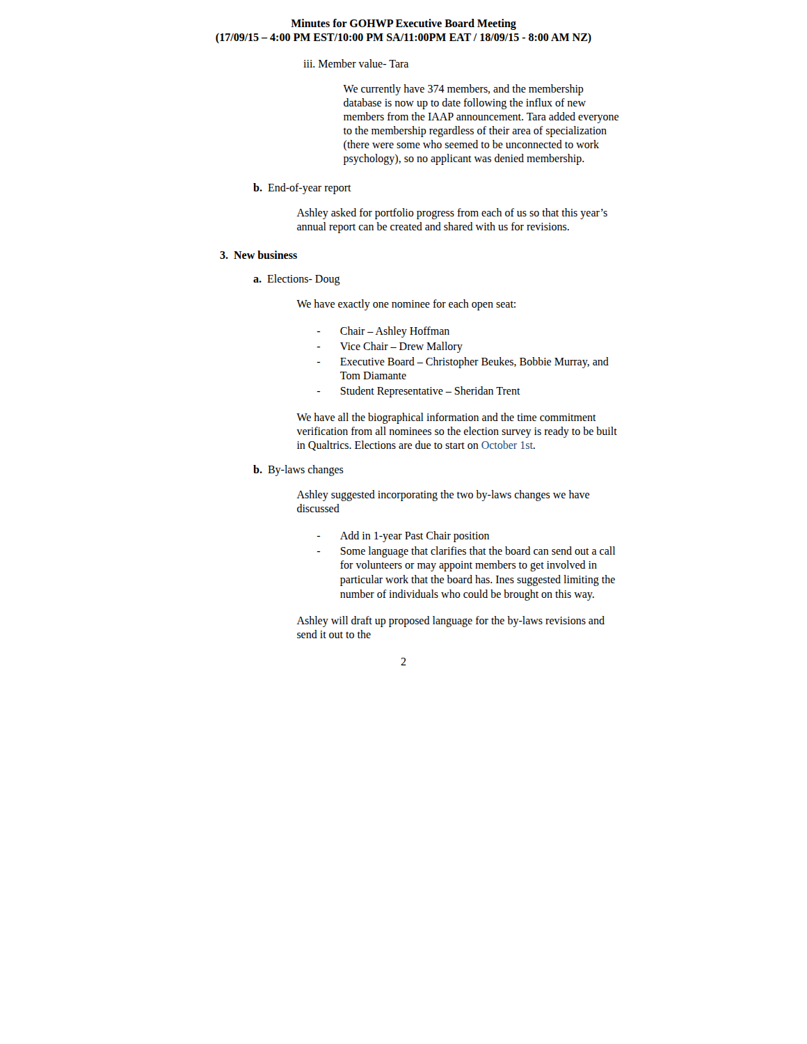Minutes for GOHWP Executive Board Meeting (17/09/15 – 4:00 PM EST/10:00 PM SA/11:00PM EAT / 18/09/15 - 8:00 AM NZ)
iii. Member value- Tara
We currently have 374 members, and the membership database is now up to date following the influx of new members from the IAAP announcement. Tara added everyone to the membership regardless of their area of specialization (there were some who seemed to be unconnected to work psychology), so no applicant was denied membership.
b. End-of-year report
Ashley asked for portfolio progress from each of us so that this year’s annual report can be created and shared with us for revisions.
3. New business
a. Elections- Doug
We have exactly one nominee for each open seat:
Chair – Ashley Hoffman
Vice Chair – Drew Mallory
Executive Board – Christopher Beukes, Bobbie Murray, and Tom Diamante
Student Representative – Sheridan Trent
We have all the biographical information and the time commitment verification from all nominees so the election survey is ready to be built in Qualtrics. Elections are due to start on October 1st.
b. By-laws changes
Ashley suggested incorporating the two by-laws changes we have discussed
Add in 1-year Past Chair position
Some language that clarifies that the board can send out a call for volunteers or may appoint members to get involved in particular work that the board has. Ines suggested limiting the number of individuals who could be brought on this way.
Ashley will draft up proposed language for the by-laws revisions and send it out to the
2